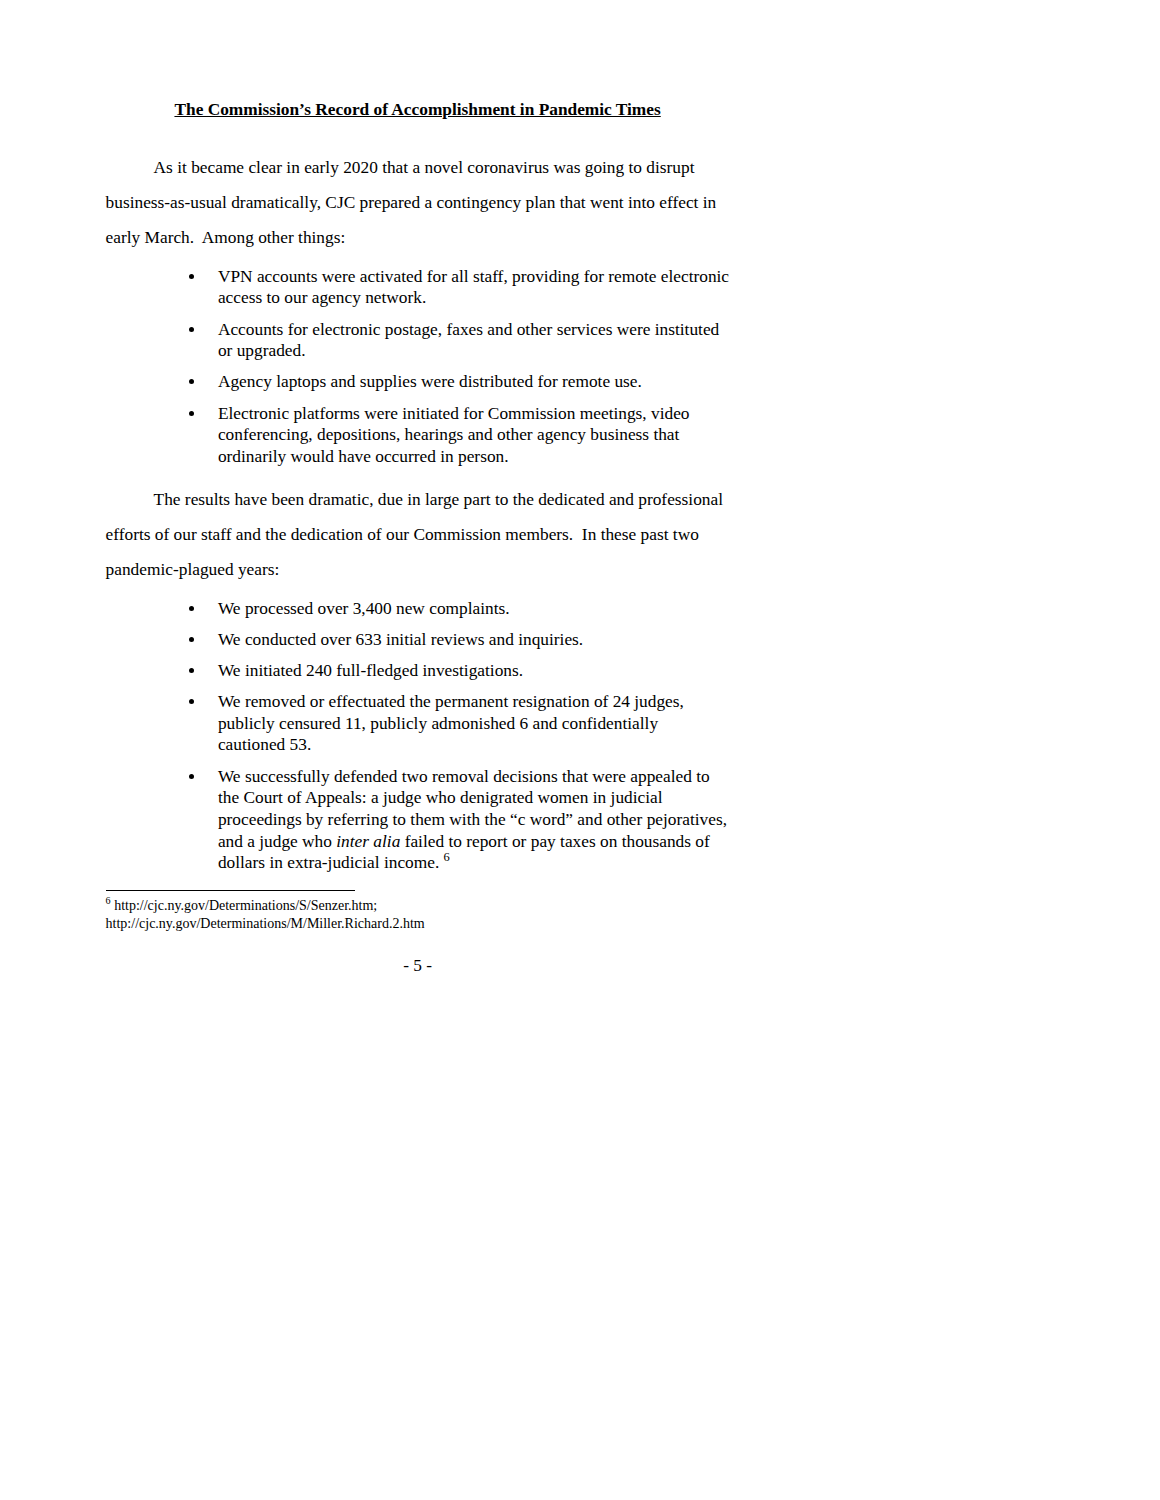The Commission’s Record of Accomplishment in Pandemic Times
As it became clear in early 2020 that a novel coronavirus was going to disrupt business-as-usual dramatically, CJC prepared a contingency plan that went into effect in early March. Among other things:
VPN accounts were activated for all staff, providing for remote electronic access to our agency network.
Accounts for electronic postage, faxes and other services were instituted or upgraded.
Agency laptops and supplies were distributed for remote use.
Electronic platforms were initiated for Commission meetings, video conferencing, depositions, hearings and other agency business that ordinarily would have occurred in person.
The results have been dramatic, due in large part to the dedicated and professional efforts of our staff and the dedication of our Commission members. In these past two pandemic-plagued years:
We processed over 3,400 new complaints.
We conducted over 633 initial reviews and inquiries.
We initiated 240 full-fledged investigations.
We removed or effectuated the permanent resignation of 24 judges, publicly censured 11, publicly admonished 6 and confidentially cautioned 53.
We successfully defended two removal decisions that were appealed to the Court of Appeals: a judge who denigrated women in judicial proceedings by referring to them with the “c word” and other pejoratives, and a judge who inter alia failed to report or pay taxes on thousands of dollars in extra-judicial income. 6
6 http://cjc.ny.gov/Determinations/S/Senzer.htm;
http://cjc.ny.gov/Determinations/M/Miller.Richard.2.htm
- 5 -